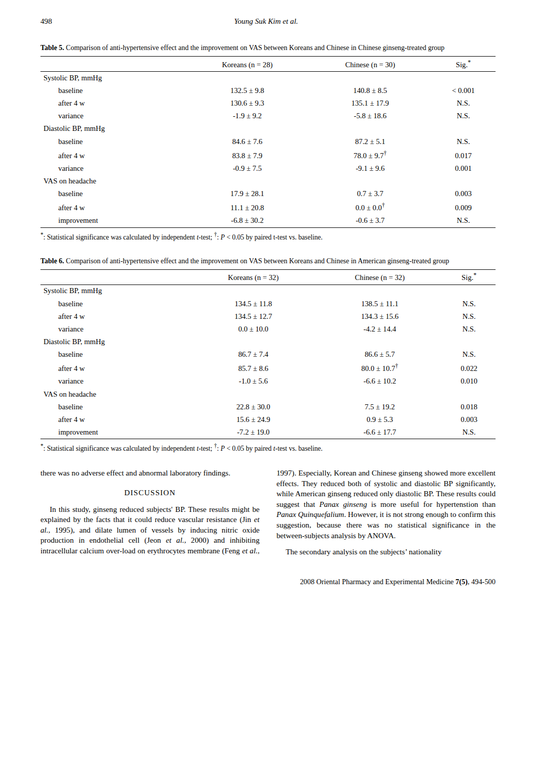498 Young Suk Kim et al.
Table 5. Comparison of anti-hypertensive effect and the improvement on VAS between Koreans and Chinese in Chinese ginseng-treated group
| | Koreans (n = 28) | Chinese (n = 30) | Sig. * |
| --- | --- | --- | --- |
| Systolic BP, mmHg | | | |
| baseline | 132.5 ± 9.8 | 140.8 ± 8.5 | < 0.001 |
| after 4 w | 130.6 ± 9.3 | 135.1 ± 17.9 | N.S. |
| variance | -1.9 ± 9.2 | -5.8 ± 18.6 | N.S. |
| Diastolic BP, mmHg | | | |
| baseline | 84.6 ± 7.6 | 87.2 ± 5.1 | N.S. |
| after 4 w | 83.8 ± 7.9 | 78.0 ± 9.7 † | 0.017 |
| variance | -0.9 ± 7.5 | -9.1 ± 9.6 | 0.001 |
| VAS on headache | | | |
| baseline | 17.9 ± 28.1 | 0.7 ± 3.7 | 0.003 |
| after 4 w | 11.1 ± 20.8 | 0.0 ± 0.0 † | 0.009 |
| improvement | -6.8 ± 30.2 | -0.6 ± 3.7 | N.S. |
*: Statistical significance was calculated by independent t-test; †: P < 0.05 by paired t-test vs. baseline.
Table 6. Comparison of anti-hypertensive effect and the improvement on VAS between Koreans and Chinese in American ginseng-treated group
| | Koreans (n = 32) | Chinese (n = 32) | Sig. * |
| --- | --- | --- | --- |
| Systolic BP, mmHg | | | |
| baseline | 134.5 ± 11.8 | 138.5 ± 11.1 | N.S. |
| after 4 w | 134.5 ± 12.7 | 134.3 ± 15.6 | N.S. |
| variance | 0.0 ± 10.0 | -4.2 ± 14.4 | N.S. |
| Diastolic BP, mmHg | | | |
| baseline | 86.7 ± 7.4 | 86.6 ± 5.7 | N.S. |
| after 4 w | 85.7 ± 8.6 | 80.0 ± 10.7 † | 0.022 |
| variance | -1.0 ± 5.6 | -6.6 ± 10.2 | 0.010 |
| VAS on headache | | | |
| baseline | 22.8 ± 30.0 | 7.5 ± 19.2 | 0.018 |
| after 4 w | 15.6 ± 24.9 | 0.9 ± 5.3 | 0.003 |
| improvement | -7.2 ± 19.0 | -6.6 ± 17.7 | N.S. |
*: Statistical significance was calculated by independent t-test; †: P < 0.05 by paired t-test vs. baseline.
there was no adverse effect and abnormal laboratory findings.
Discussion
In this study, ginseng reduced subjects' BP. These results might be explained by the facts that it could reduce vascular resistance (Jin et al., 1995), and dilate lumen of vessels by inducing nitric oxide production in endothelial cell (Jeon et al., 2000) and inhibiting intracellular calcium over-load on erythrocytes membrane (Feng et al., 1997). Especially, Korean and Chinese ginseng showed more excellent effects. They reduced both of systolic and diastolic BP significantly, while American ginseng reduced only diastolic BP. These results could suggest that Panax ginseng is more useful for hypertenstion than Panax Quinquefalium. However, it is not strong enough to confirm this suggestion, because there was no statistical significance in the between-subjects analysis by ANOVA.
The secondary analysis on the subjects’ nationality
2008 Oriental Pharmacy and Experimental Medicine 7(5), 494-500